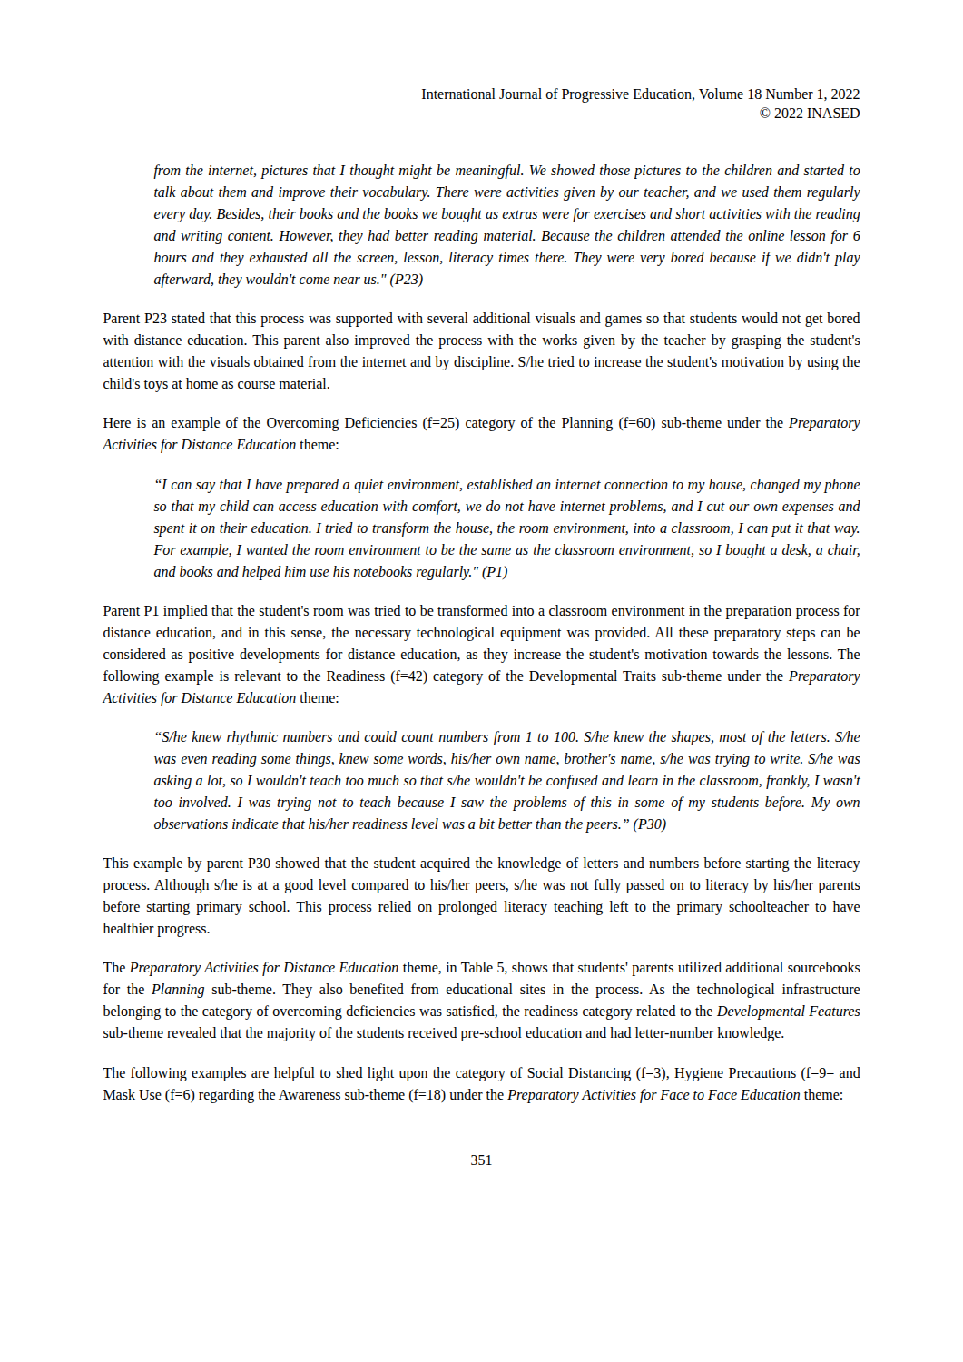International Journal of Progressive Education, Volume 18 Number 1, 2022
© 2022 INASED
from the internet, pictures that I thought might be meaningful. We showed those pictures to the children and started to talk about them and improve their vocabulary. There were activities given by our teacher, and we used them regularly every day. Besides, their books and the books we bought as extras were for exercises and short activities with the reading and writing content. However, they had better reading material. Because the children attended the online lesson for 6 hours and they exhausted all the screen, lesson, literacy times there. They were very bored because if we didn't play afterward, they wouldn't come near us." (P23)
Parent P23 stated that this process was supported with several additional visuals and games so that students would not get bored with distance education. This parent also improved the process with the works given by the teacher by grasping the student's attention with the visuals obtained from the internet and by discipline. S/he tried to increase the student's motivation by using the child's toys at home as course material.
Here is an example of the Overcoming Deficiencies (f=25) category of the Planning (f=60) sub-theme under the Preparatory Activities for Distance Education theme:
“I can say that I have prepared a quiet environment, established an internet connection to my house, changed my phone so that my child can access education with comfort, we do not have internet problems, and I cut our own expenses and spent it on their education. I tried to transform the house, the room environment, into a classroom, I can put it that way. For example, I wanted the room environment to be the same as the classroom environment, so I bought a desk, a chair, and books and helped him use his notebooks regularly." (P1)
Parent P1 implied that the student's room was tried to be transformed into a classroom environment in the preparation process for distance education, and in this sense, the necessary technological equipment was provided. All these preparatory steps can be considered as positive developments for distance education, as they increase the student's motivation towards the lessons. The following example is relevant to the Readiness (f=42) category of the Developmental Traits sub-theme under the Preparatory Activities for Distance Education theme:
“S/he knew rhythmic numbers and could count numbers from 1 to 100. S/he knew the shapes, most of the letters. S/he was even reading some things, knew some words, his/her own name, brother's name, s/he was trying to write. S/he was asking a lot, so I wouldn't teach too much so that s/he wouldn't be confused and learn in the classroom, frankly, I wasn't too involved. I was trying not to teach because I saw the problems of this in some of my students before. My own observations indicate that his/her readiness level was a bit better than the peers.” (P30)
This example by parent P30 showed that the student acquired the knowledge of letters and numbers before starting the literacy process. Although s/he is at a good level compared to his/her peers, s/he was not fully passed on to literacy by his/her parents before starting primary school. This process relied on prolonged literacy teaching left to the primary schoolteacher to have healthier progress.
The Preparatory Activities for Distance Education theme, in Table 5, shows that students' parents utilized additional sourcebooks for the Planning sub-theme. They also benefited from educational sites in the process. As the technological infrastructure belonging to the category of overcoming deficiencies was satisfied, the readiness category related to the Developmental Features sub-theme revealed that the majority of the students received pre-school education and had letter-number knowledge.
The following examples are helpful to shed light upon the category of Social Distancing (f=3), Hygiene Precautions (f=9= and Mask Use (f=6) regarding the Awareness sub-theme (f=18) under the Preparatory Activities for Face to Face Education theme:
351